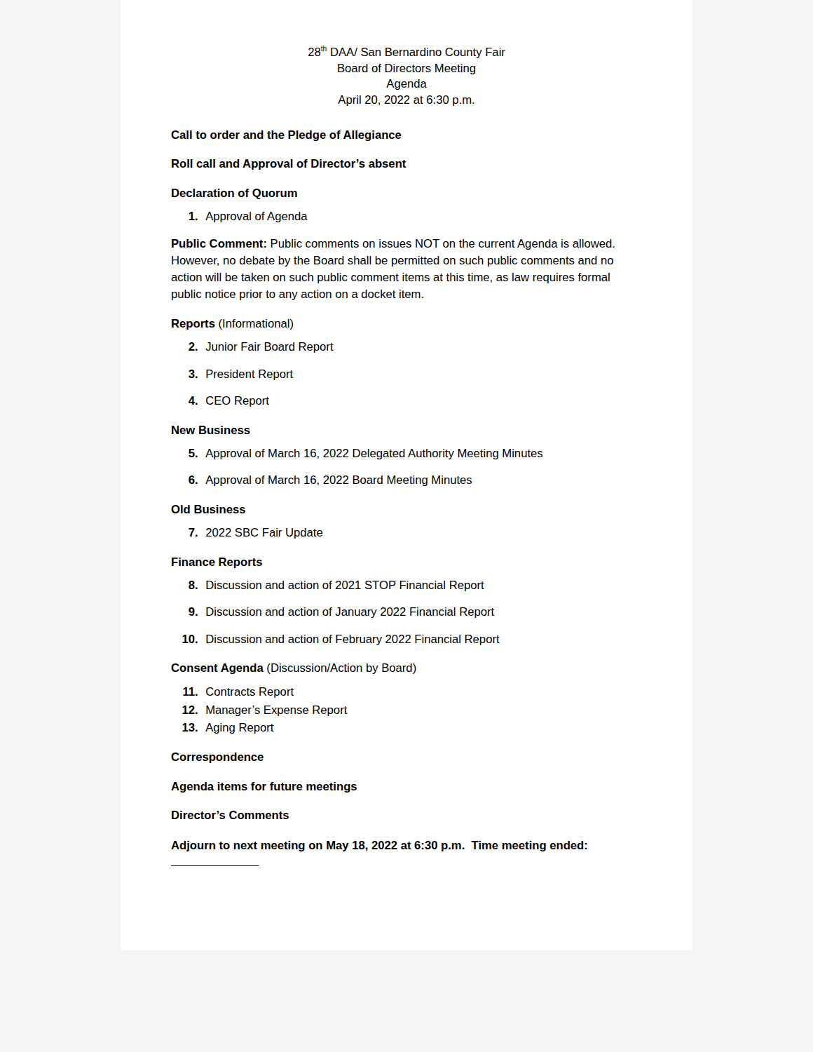28th DAA/ San Bernardino County Fair
Board of Directors Meeting
Agenda
April 20, 2022 at 6:30 p.m.
Call to order and the Pledge of Allegiance
Roll call and Approval of Director’s absent
Declaration of Quorum
Approval of Agenda
Public Comment: Public comments on issues NOT on the current Agenda is allowed. However, no debate by the Board shall be permitted on such public comments and no action will be taken on such public comment items at this time, as law requires formal public notice prior to any action on a docket item.
Reports (Informational)
Junior Fair Board Report
President Report
CEO Report
New Business
Approval of March 16, 2022 Delegated Authority Meeting Minutes
Approval of March 16, 2022 Board Meeting Minutes
Old Business
2022 SBC Fair Update
Finance Reports
Discussion and action of 2021 STOP Financial Report
Discussion and action of January 2022 Financial Report
Discussion and action of February 2022 Financial Report
Consent Agenda (Discussion/Action by Board)
Contracts Report
Manager’s Expense Report
Aging Report
Correspondence
Agenda items for future meetings
Director’s Comments
Adjourn to next meeting on May 18, 2022 at 6:30 p.m. Time meeting ended: